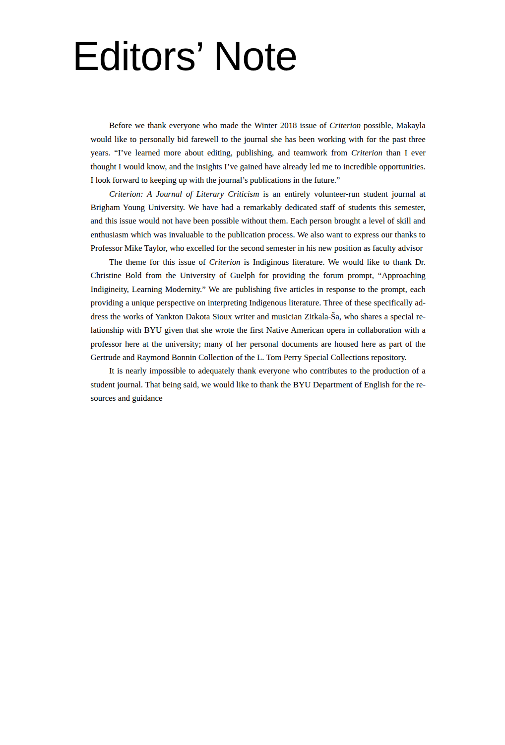Editors’ Note
Before we thank everyone who made the Winter 2018 issue of Criterion possible, Makayla would like to personally bid farewell to the journal she has been working with for the past three years. “I’ve learned more about editing, publishing, and teamwork from Criterion than I ever thought I would know, and the insights I’ve gained have already led me to incredible opportunities. I look forward to keeping up with the journal’s publications in the future.”
Criterion: A Journal of Literary Criticism is an entirely volunteer-run student journal at Brigham Young University. We have had a remarkably dedicated staff of students this semester, and this issue would not have been possible without them. Each person brought a level of skill and enthusiasm which was invaluable to the publication process. We also want to express our thanks to Professor Mike Taylor, who excelled for the second semester in his new position as faculty advisor
The theme for this issue of Criterion is Indiginous literature. We would like to thank Dr. Christine Bold from the University of Guelph for providing the forum prompt, “Approaching Indigineity, Learning Modernity.” We are publishing five articles in response to the prompt, each providing a unique perspective on interpreting Indigenous literature. Three of these specifically address the works of Yankton Dakota Sioux writer and musician Zitkala-Ša, who shares a special relationship with BYU given that she wrote the first Native American opera in collaboration with a professor here at the university; many of her personal documents are housed here as part of the Gertrude and Raymond Bonnin Collection of the L. Tom Perry Special Collections repository.
It is nearly impossible to adequately thank everyone who contributes to the production of a student journal. That being said, we would like to thank the BYU Department of English for the resources and guidance